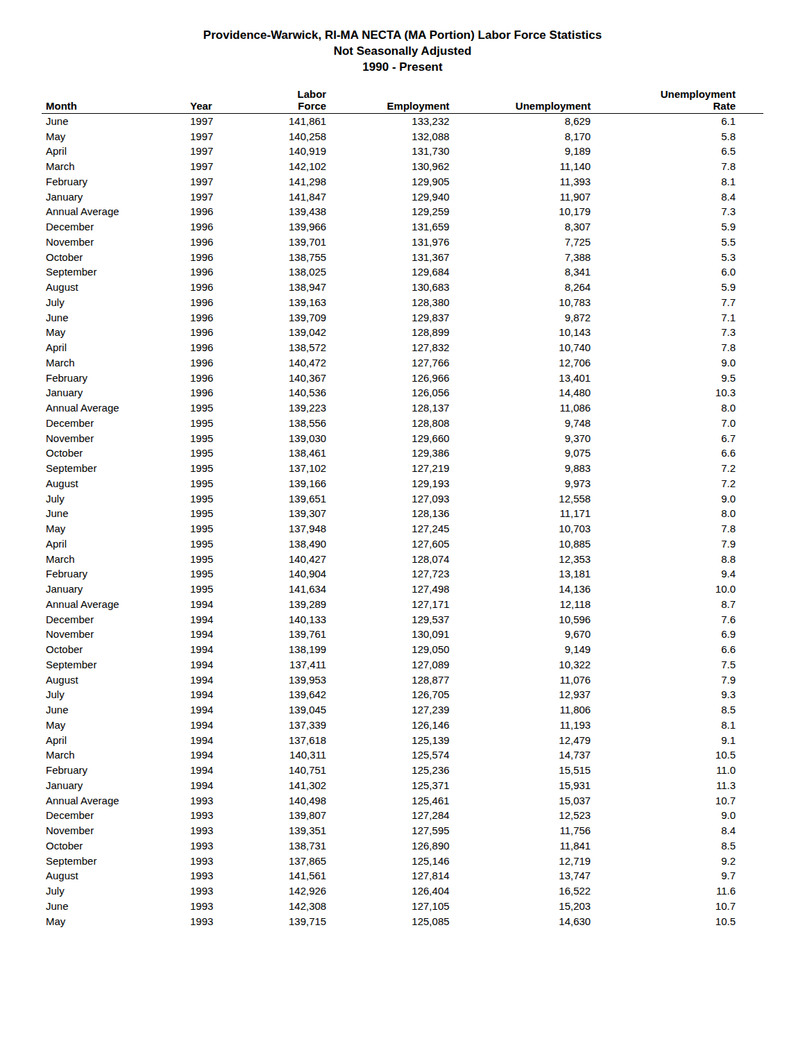Providence-Warwick, RI-MA NECTA (MA Portion) Labor Force Statistics
Not Seasonally Adjusted
1990 - Present
| | | Labor | | | Unemployment |
| --- | --- | --- | --- | --- | --- |
| Month | Year | Force | Employment | Unemployment | Rate |
| June | 1997 | 141,861 | 133,232 | 8,629 | 6.1 |
| May | 1997 | 140,258 | 132,088 | 8,170 | 5.8 |
| April | 1997 | 140,919 | 131,730 | 9,189 | 6.5 |
| March | 1997 | 142,102 | 130,962 | 11,140 | 7.8 |
| February | 1997 | 141,298 | 129,905 | 11,393 | 8.1 |
| January | 1997 | 141,847 | 129,940 | 11,907 | 8.4 |
| Annual Average | 1996 | 139,438 | 129,259 | 10,179 | 7.3 |
| December | 1996 | 139,966 | 131,659 | 8,307 | 5.9 |
| November | 1996 | 139,701 | 131,976 | 7,725 | 5.5 |
| October | 1996 | 138,755 | 131,367 | 7,388 | 5.3 |
| September | 1996 | 138,025 | 129,684 | 8,341 | 6.0 |
| August | 1996 | 138,947 | 130,683 | 8,264 | 5.9 |
| July | 1996 | 139,163 | 128,380 | 10,783 | 7.7 |
| June | 1996 | 139,709 | 129,837 | 9,872 | 7.1 |
| May | 1996 | 139,042 | 128,899 | 10,143 | 7.3 |
| April | 1996 | 138,572 | 127,832 | 10,740 | 7.8 |
| March | 1996 | 140,472 | 127,766 | 12,706 | 9.0 |
| February | 1996 | 140,367 | 126,966 | 13,401 | 9.5 |
| January | 1996 | 140,536 | 126,056 | 14,480 | 10.3 |
| Annual Average | 1995 | 139,223 | 128,137 | 11,086 | 8.0 |
| December | 1995 | 138,556 | 128,808 | 9,748 | 7.0 |
| November | 1995 | 139,030 | 129,660 | 9,370 | 6.7 |
| October | 1995 | 138,461 | 129,386 | 9,075 | 6.6 |
| September | 1995 | 137,102 | 127,219 | 9,883 | 7.2 |
| August | 1995 | 139,166 | 129,193 | 9,973 | 7.2 |
| July | 1995 | 139,651 | 127,093 | 12,558 | 9.0 |
| June | 1995 | 139,307 | 128,136 | 11,171 | 8.0 |
| May | 1995 | 137,948 | 127,245 | 10,703 | 7.8 |
| April | 1995 | 138,490 | 127,605 | 10,885 | 7.9 |
| March | 1995 | 140,427 | 128,074 | 12,353 | 8.8 |
| February | 1995 | 140,904 | 127,723 | 13,181 | 9.4 |
| January | 1995 | 141,634 | 127,498 | 14,136 | 10.0 |
| Annual Average | 1994 | 139,289 | 127,171 | 12,118 | 8.7 |
| December | 1994 | 140,133 | 129,537 | 10,596 | 7.6 |
| November | 1994 | 139,761 | 130,091 | 9,670 | 6.9 |
| October | 1994 | 138,199 | 129,050 | 9,149 | 6.6 |
| September | 1994 | 137,411 | 127,089 | 10,322 | 7.5 |
| August | 1994 | 139,953 | 128,877 | 11,076 | 7.9 |
| July | 1994 | 139,642 | 126,705 | 12,937 | 9.3 |
| June | 1994 | 139,045 | 127,239 | 11,806 | 8.5 |
| May | 1994 | 137,339 | 126,146 | 11,193 | 8.1 |
| April | 1994 | 137,618 | 125,139 | 12,479 | 9.1 |
| March | 1994 | 140,311 | 125,574 | 14,737 | 10.5 |
| February | 1994 | 140,751 | 125,236 | 15,515 | 11.0 |
| January | 1994 | 141,302 | 125,371 | 15,931 | 11.3 |
| Annual Average | 1993 | 140,498 | 125,461 | 15,037 | 10.7 |
| December | 1993 | 139,807 | 127,284 | 12,523 | 9.0 |
| November | 1993 | 139,351 | 127,595 | 11,756 | 8.4 |
| October | 1993 | 138,731 | 126,890 | 11,841 | 8.5 |
| September | 1993 | 137,865 | 125,146 | 12,719 | 9.2 |
| August | 1993 | 141,561 | 127,814 | 13,747 | 9.7 |
| July | 1993 | 142,926 | 126,404 | 16,522 | 11.6 |
| June | 1993 | 142,308 | 127,105 | 15,203 | 10.7 |
| May | 1993 | 139,715 | 125,085 | 14,630 | 10.5 |